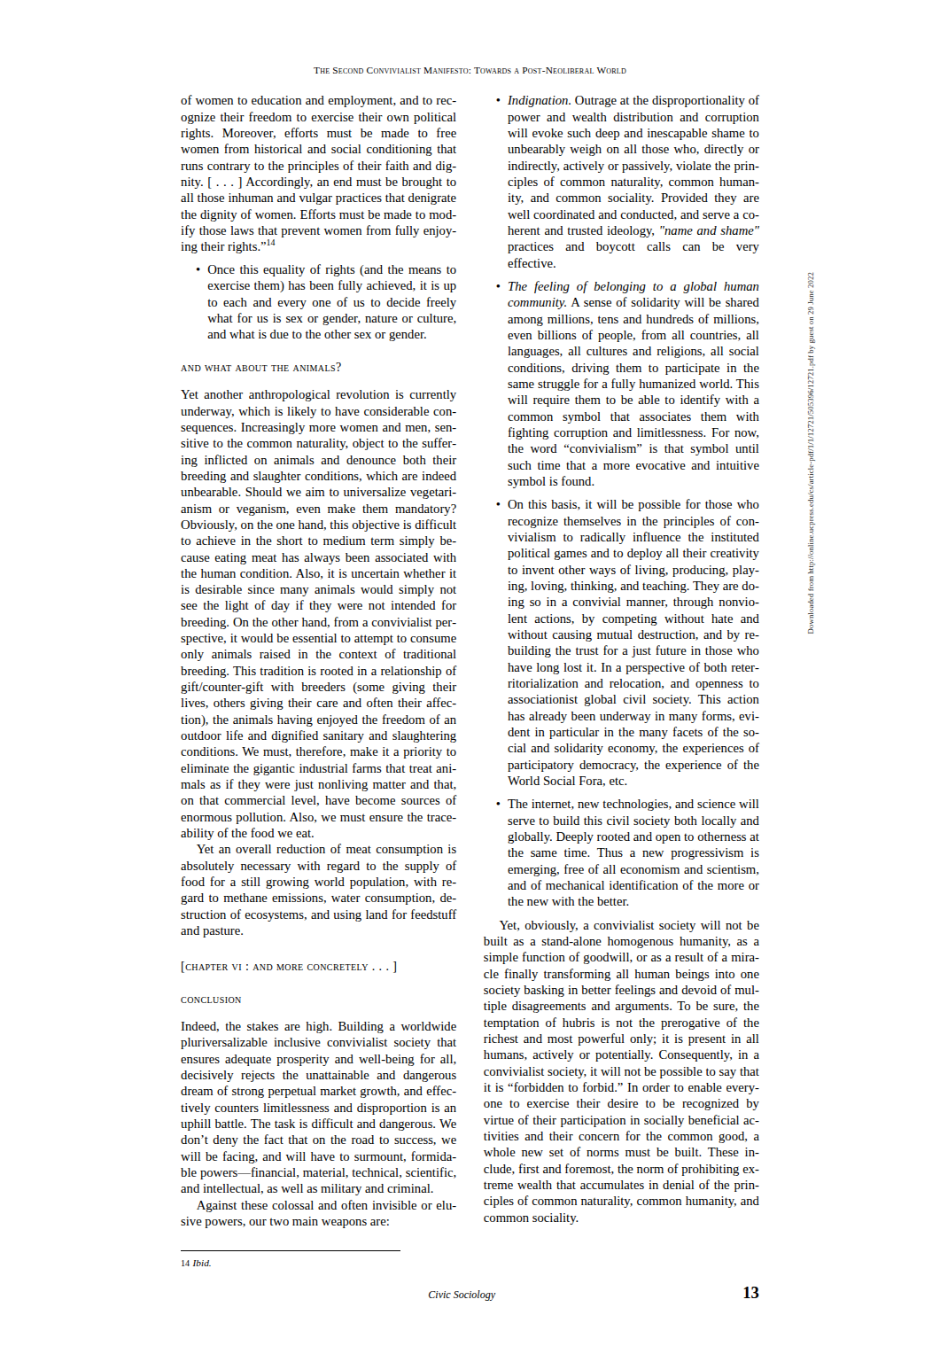The Second Convivialist Manifesto: Towards a Post-Neoliberal World
Downloaded from http://online.ucpress.edu/cs/article-pdf/1/1/12721/505396/12721.pdf by guest on 29 June 2022
of women to education and employment, and to recognize their freedom to exercise their own political rights. Moreover, efforts must be made to free women from historical and social conditioning that runs contrary to the principles of their faith and dignity. [ . . . ] Accordingly, an end must be brought to all those inhuman and vulgar practices that denigrate the dignity of women. Efforts must be made to modify those laws that prevent women from fully enjoying their rights.”14
Once this equality of rights (and the means to exercise them) has been fully achieved, it is up to each and every one of us to decide freely what for us is sex or gender, nature or culture, and what is due to the other sex or gender.
and what about the animals?
Yet another anthropological revolution is currently underway, which is likely to have considerable consequences. Increasingly more women and men, sensitive to the common naturality, object to the suffering inflicted on animals and denounce both their breeding and slaughter conditions, which are indeed unbearable. Should we aim to universalize vegetarianism or veganism, even make them mandatory? Obviously, on the one hand, this objective is difficult to achieve in the short to medium term simply because eating meat has always been associated with the human condition. Also, it is uncertain whether it is desirable since many animals would simply not see the light of day if they were not intended for breeding. On the other hand, from a convivialist perspective, it would be essential to attempt to consume only animals raised in the context of traditional breeding. This tradition is rooted in a relationship of gift/counter-gift with breeders (some giving their lives, others giving their care and often their affection), the animals having enjoyed the freedom of an outdoor life and dignified sanitary and slaughtering conditions. We must, therefore, make it a priority to eliminate the gigantic industrial farms that treat animals as if they were just nonliving matter and that, on that commercial level, have become sources of enormous pollution. Also, we must ensure the traceability of the food we eat.
Yet an overall reduction of meat consumption is absolutely necessary with regard to the supply of food for a still growing world population, with regard to methane emissions, water consumption, destruction of ecosystems, and using land for feedstuff and pasture.
[chapter vi : and more concretely . . . ]
conclusion
Indeed, the stakes are high. Building a worldwide pluriversalizable inclusive convivialist society that ensures adequate prosperity and well-being for all, decisively rejects the unattainable and dangerous dream of strong perpetual market growth, and effectively counters limitlessness and disproportion is an uphill battle. The task is difficult and dangerous. We don’t deny the fact that on the road to success, we will be facing, and will have to surmount, formidable powers—financial, material, technical, scientific, and intellectual, as well as military and criminal.
Against these colossal and often invisible or elusive powers, our two main weapons are:
Indignation. Outrage at the disproportionality of power and wealth distribution and corruption will evoke such deep and inescapable shame to unbearably weigh on all those who, directly or indirectly, actively or passively, violate the principles of common naturality, common humanity, and common sociality. Provided they are well coordinated and conducted, and serve a coherent and trusted ideology, "name and shame" practices and boycott calls can be very effective.
The feeling of belonging to a global human community. A sense of solidarity will be shared among millions, tens and hundreds of millions, even billions of people, from all countries, all languages, all cultures and religions, all social conditions, driving them to participate in the same struggle for a fully humanized world. This will require them to be able to identify with a common symbol that associates them with fighting corruption and limitlessness. For now, the word “convivialism” is that symbol until such time that a more evocative and intuitive symbol is found.
On this basis, it will be possible for those who recognize themselves in the principles of convivialism to radically influence the instituted political games and to deploy all their creativity to invent other ways of living, producing, playing, loving, thinking, and teaching. They are doing so in a convivial manner, through nonviolent actions, by competing without hate and without causing mutual destruction, and by rebuilding the trust for a just future in those who have long lost it. In a perspective of both reterritorialization and relocation, and openness to associationist global civil society. This action has already been underway in many forms, evident in particular in the many facets of the social and solidarity economy, the experiences of participatory democracy, the experience of the World Social Fora, etc.
The internet, new technologies, and science will serve to build this civil society both locally and globally. Deeply rooted and open to otherness at the same time. Thus a new progressivism is emerging, free of all economism and scientism, and of mechanical identification of the more or the new with the better.
Yet, obviously, a convivialist society will not be built as a stand-alone homogenous humanity, as a simple function of goodwill, or as a result of a miracle finally transforming all human beings into one society basking in better feelings and devoid of multiple disagreements and arguments. To be sure, the temptation of hubris is not the prerogative of the richest and most powerful only; it is present in all humans, actively or potentially. Consequently, in a convivialist society, it will not be possible to say that it is “forbidden to forbid.” In order to enable everyone to exercise their desire to be recognized by virtue of their participation in socially beneficial activities and their concern for the common good, a whole new set of norms must be built. These include, first and foremost, the norm of prohibiting extreme wealth that accumulates in denial of the principles of common naturality, common humanity, and common sociality.
14 Ibid.
Civic Sociology 13